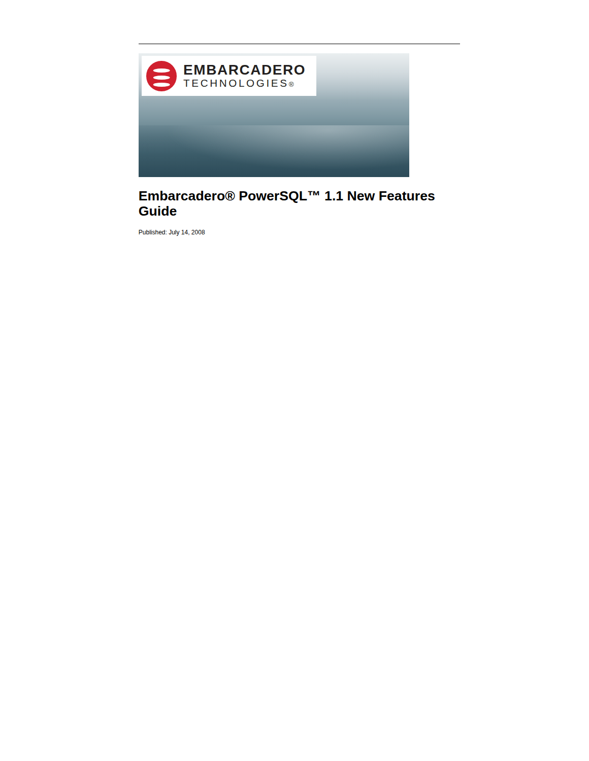EMBARCADERO TECHNOLOGIES®
Embarcadero® PowerSQL™ 1.1 New Features Guide
Published: July 14, 2008